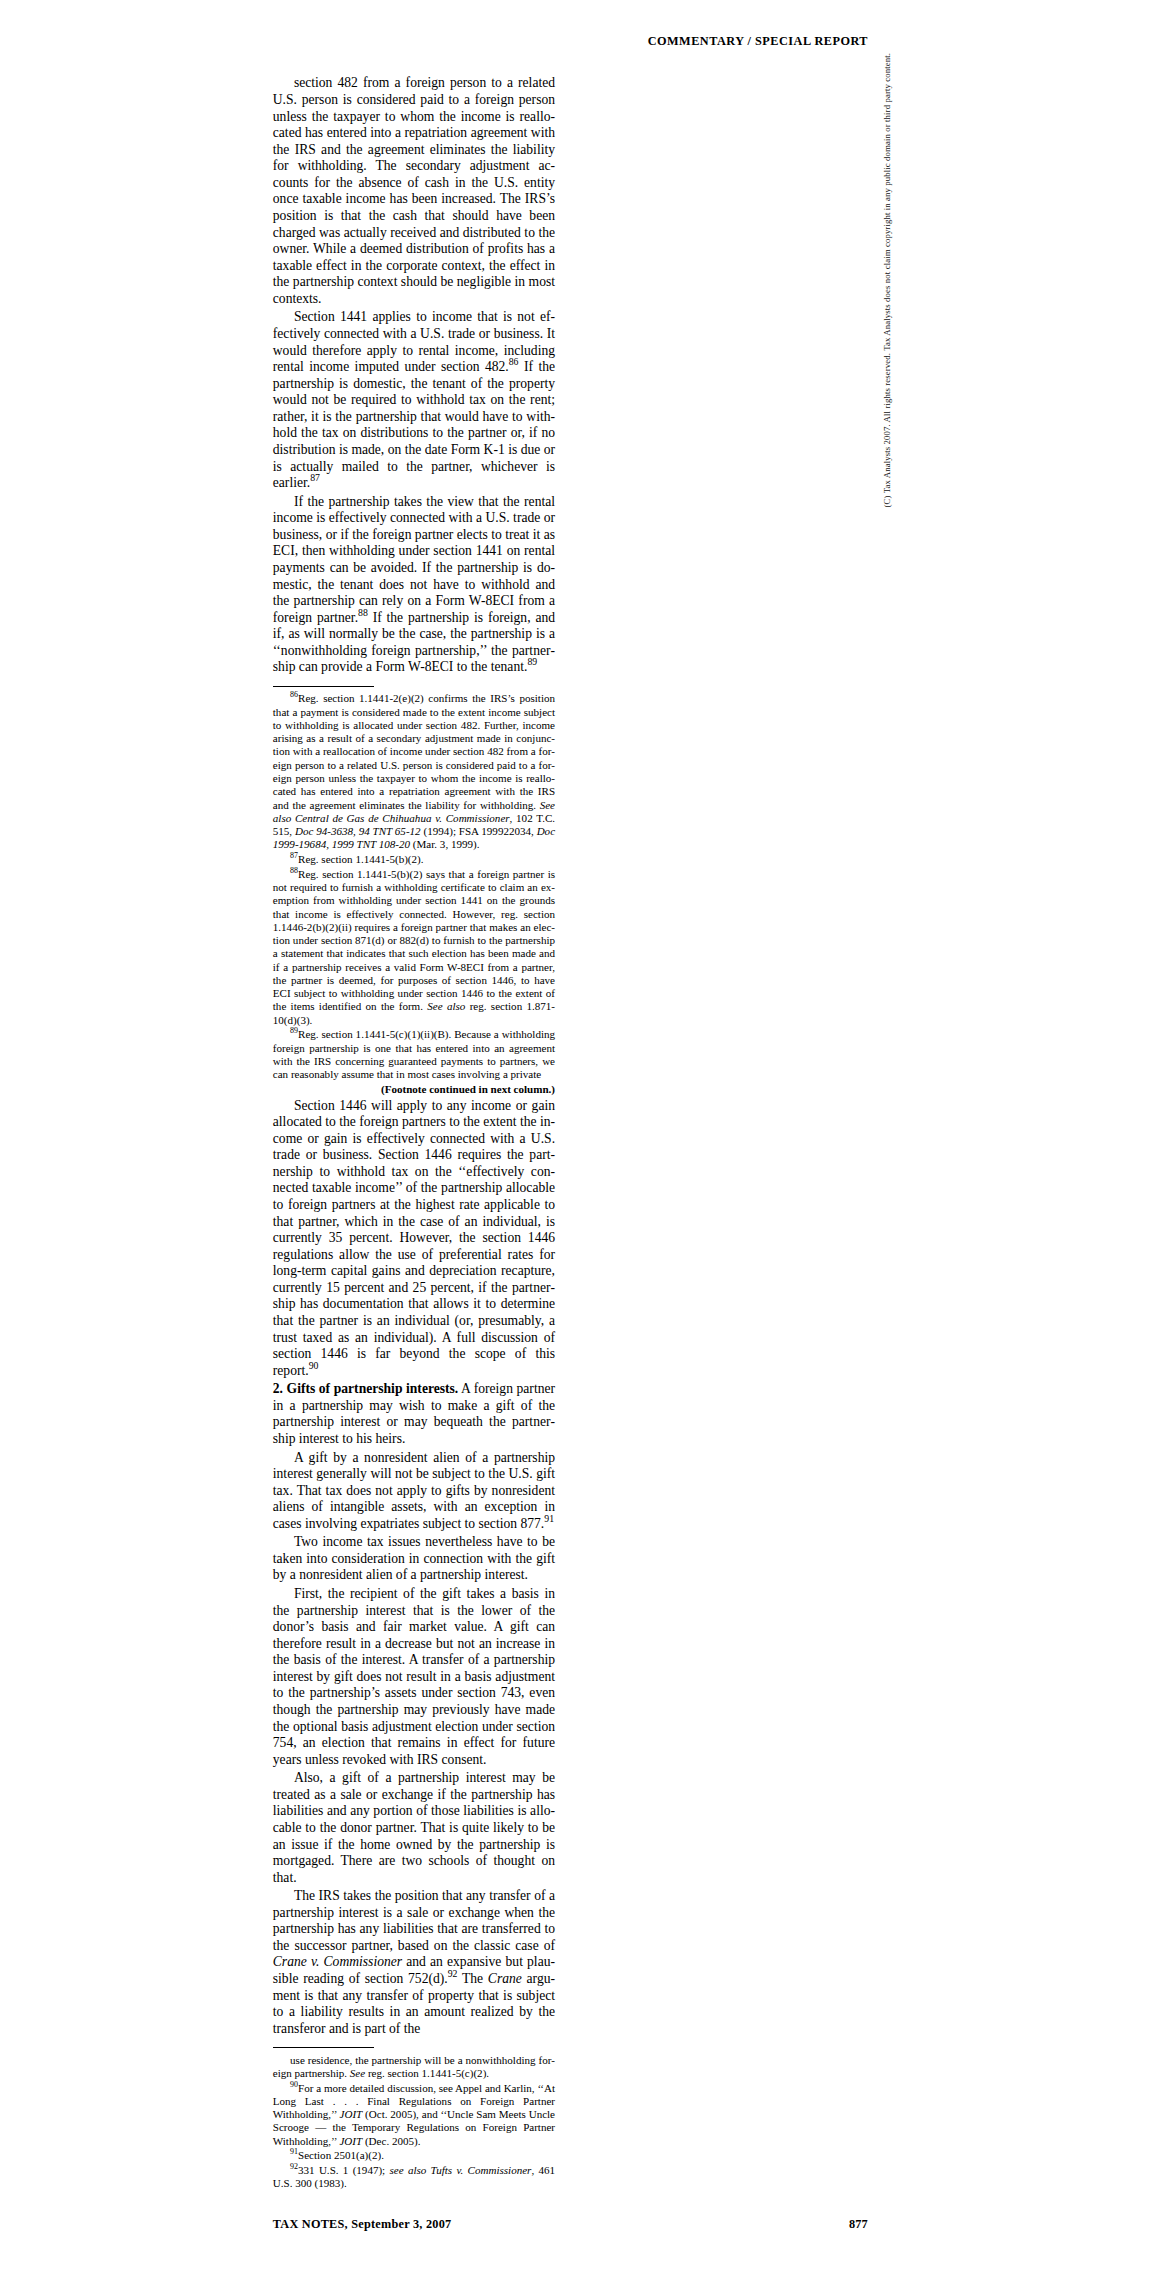(C) Tax Analysts 2007. All rights reserved. Tax Analysts does not claim copyright in any public domain or third party content.
COMMENTARY / SPECIAL REPORT
section 482 from a foreign person to a related U.S. person is considered paid to a foreign person unless the taxpayer to whom the income is reallocated has entered into a repatriation agreement with the IRS and the agreement eliminates the liability for withholding. The secondary adjustment accounts for the absence of cash in the U.S. entity once taxable income has been increased. The IRS’s position is that the cash that should have been charged was actually received and distributed to the owner. While a deemed distribution of profits has a taxable effect in the corporate context, the effect in the partnership context should be negligible in most contexts.
Section 1441 applies to income that is not effectively connected with a U.S. trade or business. It would therefore apply to rental income, including rental income imputed under section 482.86 If the partnership is domestic, the tenant of the property would not be required to withhold tax on the rent; rather, it is the partnership that would have to withhold the tax on distributions to the partner or, if no distribution is made, on the date Form K-1 is due or is actually mailed to the partner, whichever is earlier.87
If the partnership takes the view that the rental income is effectively connected with a U.S. trade or business, or if the foreign partner elects to treat it as ECI, then withholding under section 1441 on rental payments can be avoided. If the partnership is domestic, the tenant does not have to withhold and the partnership can rely on a Form W-8ECI from a foreign partner.88 If the partnership is foreign, and if, as will normally be the case, the partnership is a ‘‘nonwithholding foreign partnership,’’ the partnership can provide a Form W-8ECI to the tenant.89
86Reg. section 1.1441-2(e)(2) confirms the IRS’s position that a payment is considered made to the extent income subject to withholding is allocated under section 482. Further, income arising as a result of a secondary adjustment made in conjunction with a reallocation of income under section 482 from a foreign person to a related U.S. person is considered paid to a foreign person unless the taxpayer to whom the income is reallocated has entered into a repatriation agreement with the IRS and the agreement eliminates the liability for withholding. See also Central de Gas de Chihuahua v. Commissioner, 102 T.C. 515, Doc 94-3638, 94 TNT 65-12 (1994); FSA 199922034, Doc 1999-19684, 1999 TNT 108-20 (Mar. 3, 1999).
87Reg. section 1.1441-5(b)(2).
88Reg. section 1.1441-5(b)(2) says that a foreign partner is not required to furnish a withholding certificate to claim an exemption from withholding under section 1441 on the grounds that income is effectively connected. However, reg. section 1.1446-2(b)(2)(ii) requires a foreign partner that makes an election under section 871(d) or 882(d) to furnish to the partnership a statement that indicates that such election has been made and if a partnership receives a valid Form W-8ECI from a partner, the partner is deemed, for purposes of section 1446, to have ECI subject to withholding under section 1446 to the extent of the items identified on the form. See also reg. section 1.871-10(d)(3).
89Reg. section 1.1441-5(c)(1)(ii)(B). Because a withholding foreign partnership is one that has entered into an agreement with the IRS concerning guaranteed payments to partners, we can reasonably assume that in most cases involving a private
(Footnote continued in next column.)
Section 1446 will apply to any income or gain allocated to the foreign partners to the extent the income or gain is effectively connected with a U.S. trade or business. Section 1446 requires the partnership to withhold tax on the ‘‘effectively connected taxable income’’ of the partnership allocable to foreign partners at the highest rate applicable to that partner, which in the case of an individual, is currently 35 percent. However, the section 1446 regulations allow the use of preferential rates for long-term capital gains and depreciation recapture, currently 15 percent and 25 percent, if the partnership has documentation that allows it to determine that the partner is an individual (or, presumably, a trust taxed as an individual). A full discussion of section 1446 is far beyond the scope of this report.90
2. Gifts of partnership interests. A foreign partner in a partnership may wish to make a gift of the partnership interest or may bequeath the partnership interest to his heirs.
A gift by a nonresident alien of a partnership interest generally will not be subject to the U.S. gift tax. That tax does not apply to gifts by nonresident aliens of intangible assets, with an exception in cases involving expatriates subject to section 877.91
Two income tax issues nevertheless have to be taken into consideration in connection with the gift by a nonresident alien of a partnership interest.
First, the recipient of the gift takes a basis in the partnership interest that is the lower of the donor’s basis and fair market value. A gift can therefore result in a decrease but not an increase in the basis of the interest. A transfer of a partnership interest by gift does not result in a basis adjustment to the partnership’s assets under section 743, even though the partnership may previously have made the optional basis adjustment election under section 754, an election that remains in effect for future years unless revoked with IRS consent.
Also, a gift of a partnership interest may be treated as a sale or exchange if the partnership has liabilities and any portion of those liabilities is allocable to the donor partner. That is quite likely to be an issue if the home owned by the partnership is mortgaged. There are two schools of thought on that.
The IRS takes the position that any transfer of a partnership interest is a sale or exchange when the partnership has any liabilities that are transferred to the successor partner, based on the classic case of Crane v. Commissioner and an expansive but plausible reading of section 752(d).92 The Crane argument is that any transfer of property that is subject to a liability results in an amount realized by the transferor and is part of the
use residence, the partnership will be a nonwithholding foreign partnership. See reg. section 1.1441-5(c)(2).
90For a more detailed discussion, see Appel and Karlin, ‘‘At Long Last . . . Final Regulations on Foreign Partner Withholding,’’ JOIT (Oct. 2005), and ‘‘Uncle Sam Meets Uncle Scrooge — the Temporary Regulations on Foreign Partner Withholding,’’ JOIT (Dec. 2005).
91Section 2501(a)(2).
92331 U.S. 1 (1947); see also Tufts v. Commissioner, 461 U.S. 300 (1983).
TAX NOTES, September 3, 2007
877